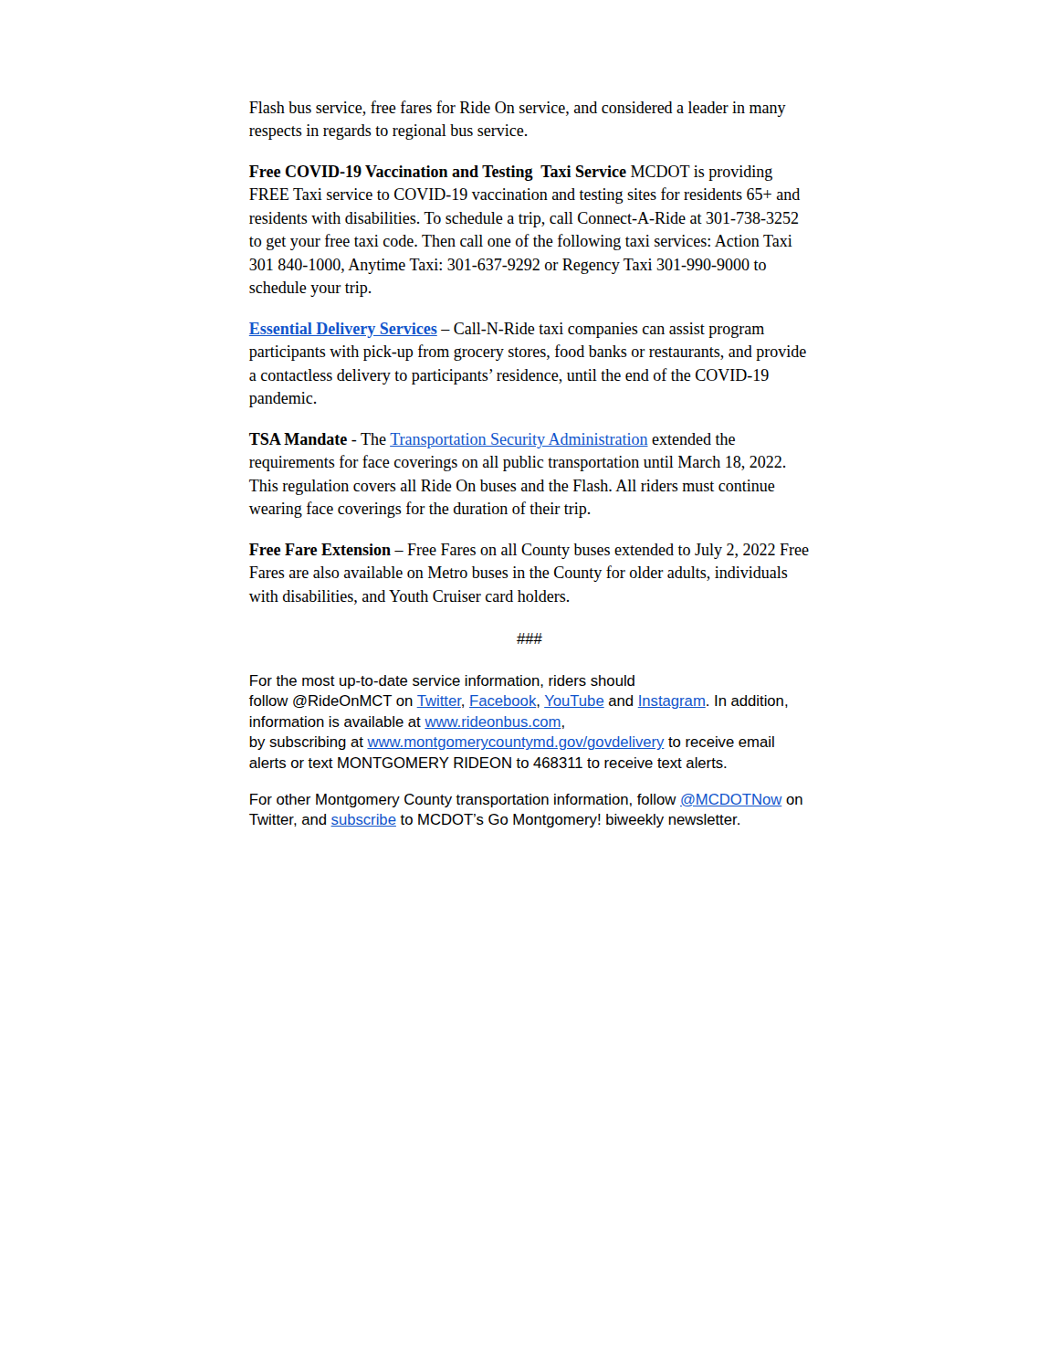Flash bus service, free fares for Ride On service, and considered a leader in many respects in regards to regional bus service.
Free COVID-19 Vaccination and Testing Taxi Service MCDOT is providing FREE Taxi service to COVID-19 vaccination and testing sites for residents 65+ and residents with disabilities. To schedule a trip, call Connect-A-Ride at 301-738-3252 to get your free taxi code. Then call one of the following taxi services: Action Taxi 301 840-1000, Anytime Taxi: 301-637-9292 or Regency Taxi 301-990-9000 to schedule your trip.
Essential Delivery Services – Call-N-Ride taxi companies can assist program participants with pick-up from grocery stores, food banks or restaurants, and provide a contactless delivery to participants’ residence, until the end of the COVID-19 pandemic.
TSA Mandate - The Transportation Security Administration extended the requirements for face coverings on all public transportation until March 18, 2022. This regulation covers all Ride On buses and the Flash. All riders must continue wearing face coverings for the duration of their trip.
Free Fare Extension – Free Fares on all County buses extended to July 2, 2022 Free Fares are also available on Metro buses in the County for older adults, individuals with disabilities, and Youth Cruiser card holders.
###
For the most up-to-date service information, riders should
follow @RideOnMCT on Twitter, Facebook, YouTube and Instagram. In addition, information is available at www.rideonbus.com,
by subscribing at www.montgomerycountymd.gov/govdelivery to receive email alerts or text MONTGOMERY RIDEON to 468311 to receive text alerts.
For other Montgomery County transportation information, follow @MCDOTNow on Twitter, and subscribe to MCDOT’s Go Montgomery! biweekly newsletter.